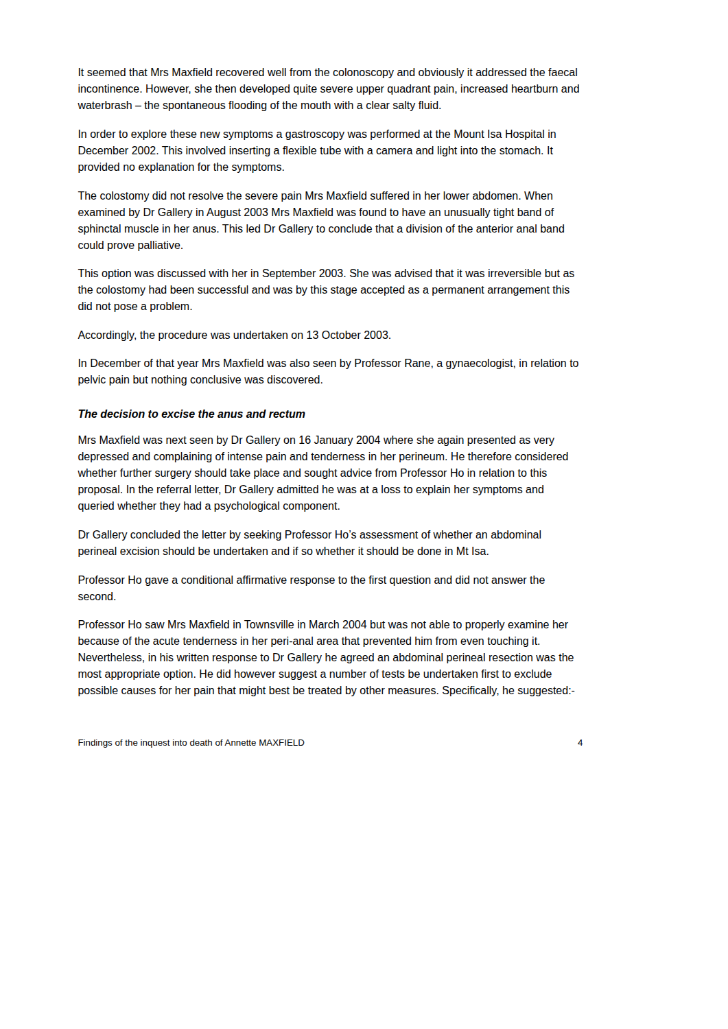It seemed that Mrs Maxfield recovered well from the colonoscopy and obviously it addressed the faecal incontinence. However, she then developed quite severe upper quadrant pain, increased heartburn and waterbrash – the spontaneous flooding of the mouth with a clear salty fluid.
In order to explore these new symptoms a gastroscopy was performed at the Mount Isa Hospital in December 2002. This involved inserting a flexible tube with a camera and light into the stomach. It provided no explanation for the symptoms.
The colostomy did not resolve the severe pain Mrs Maxfield suffered in her lower abdomen. When examined by Dr Gallery in August 2003 Mrs Maxfield was found to have an unusually tight band of sphinctal muscle in her anus. This led Dr Gallery to conclude that a division of the anterior anal band could prove palliative.
This option was discussed with her in September 2003. She was advised that it was irreversible but as the colostomy had been successful and was by this stage accepted as a permanent arrangement this did not pose a problem.
Accordingly, the procedure was undertaken on 13 October 2003.
In December of that year Mrs Maxfield was also seen by Professor Rane, a gynaecologist, in relation to pelvic pain but nothing conclusive was discovered.
The decision to excise the anus and rectum
Mrs Maxfield was next seen by Dr Gallery on 16 January 2004 where she again presented as very depressed and complaining of intense pain and tenderness in her perineum. He therefore considered whether further surgery should take place and sought advice from Professor Ho in relation to this proposal. In the referral letter, Dr Gallery admitted he was at a loss to explain her symptoms and queried whether they had a psychological component.
Dr Gallery concluded the letter by seeking Professor Ho’s assessment of whether an abdominal perineal excision should be undertaken and if so whether it should be done in Mt Isa.
Professor Ho gave a conditional affirmative response to the first question and did not answer the second.
Professor Ho saw Mrs Maxfield in Townsville in March 2004 but was not able to properly examine her because of the acute tenderness in her peri-anal area that prevented him from even touching it. Nevertheless, in his written response to Dr Gallery he agreed an abdominal perineal resection was the most appropriate option. He did however suggest a number of tests be undertaken first to exclude possible causes for her pain that might best be treated by other measures. Specifically, he suggested:-
Findings of the inquest into death of Annette MAXFIELD 4